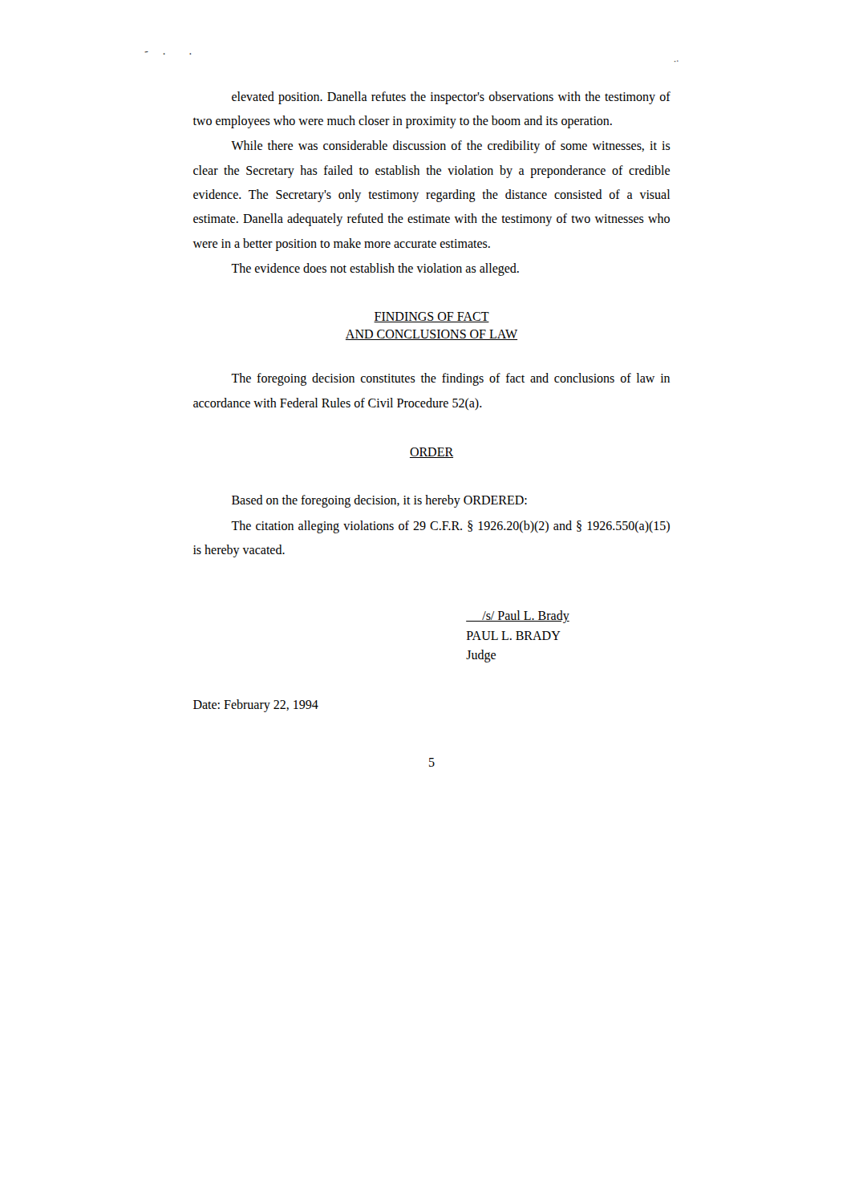- . .
..
elevated position. Danella refutes the inspector's observations with the testimony of two employees who were much closer in proximity to the boom and its operation.
While there was considerable discussion of the credibility of some witnesses, it is clear the Secretary has failed to establish the violation by a preponderance of credible evidence. The Secretary's only testimony regarding the distance consisted of a visual estimate. Danella adequately refuted the estimate with the testimony of two witnesses who were in a better position to make more accurate estimates.
The evidence does not establish the violation as alleged.
FINDINGS OF FACT
AND CONCLUSIONS OF LAW
The foregoing decision constitutes the findings of fact and conclusions of law in accordance with Federal Rules of Civil Procedure 52(a).
ORDER
Based on the foregoing decision, it is hereby ORDERED:
The citation alleging violations of 29 C.F.R. § 1926.20(b)(2) and § 1926.550(a)(15) is hereby vacated.
/s/ Paul L. Brady
PAUL L. BRADY
Judge
Date: February 22, 1994
5